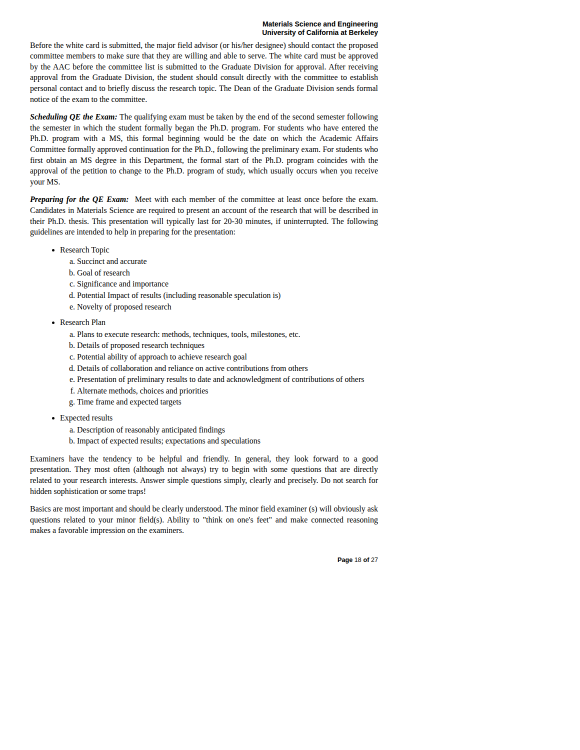Materials Science and Engineering
University of California at Berkeley
Before the white card is submitted, the major field advisor (or his/her designee) should contact the proposed committee members to make sure that they are willing and able to serve. The white card must be approved by the AAC before the committee list is submitted to the Graduate Division for approval. After receiving approval from the Graduate Division, the student should consult directly with the committee to establish personal contact and to briefly discuss the research topic. The Dean of the Graduate Division sends formal notice of the exam to the committee.
Scheduling QE the Exam: The qualifying exam must be taken by the end of the second semester following the semester in which the student formally began the Ph.D. program. For students who have entered the Ph.D. program with a MS, this formal beginning would be the date on which the Academic Affairs Committee formally approved continuation for the Ph.D., following the preliminary exam. For students who first obtain an MS degree in this Department, the formal start of the Ph.D. program coincides with the approval of the petition to change to the Ph.D. program of study, which usually occurs when you receive your MS.
Preparing for the QE Exam: Meet with each member of the committee at least once before the exam. Candidates in Materials Science are required to present an account of the research that will be described in their Ph.D. thesis. This presentation will typically last for 20-30 minutes, if uninterrupted. The following guidelines are intended to help in preparing for the presentation:
Research Topic
Succinct and accurate
Goal of research
Significance and importance
Potential Impact of results (including reasonable speculation is)
Novelty of proposed research
Research Plan
Plans to execute research: methods, techniques, tools, milestones, etc.
Details of proposed research techniques
Potential ability of approach to achieve research goal
Details of collaboration and reliance on active contributions from others
Presentation of preliminary results to date and acknowledgment of contributions of others
Alternate methods, choices and priorities
Time frame and expected targets
Expected results
Description of reasonably anticipated findings
Impact of expected results; expectations and speculations
Examiners have the tendency to be helpful and friendly. In general, they look forward to a good presentation. They most often (although not always) try to begin with some questions that are directly related to your research interests. Answer simple questions simply, clearly and precisely. Do not search for hidden sophistication or some traps!
Basics are most important and should be clearly understood. The minor field examiner (s) will obviously ask questions related to your minor field(s). Ability to "think on one's feet" and make connected reasoning makes a favorable impression on the examiners.
Page 18 of 27